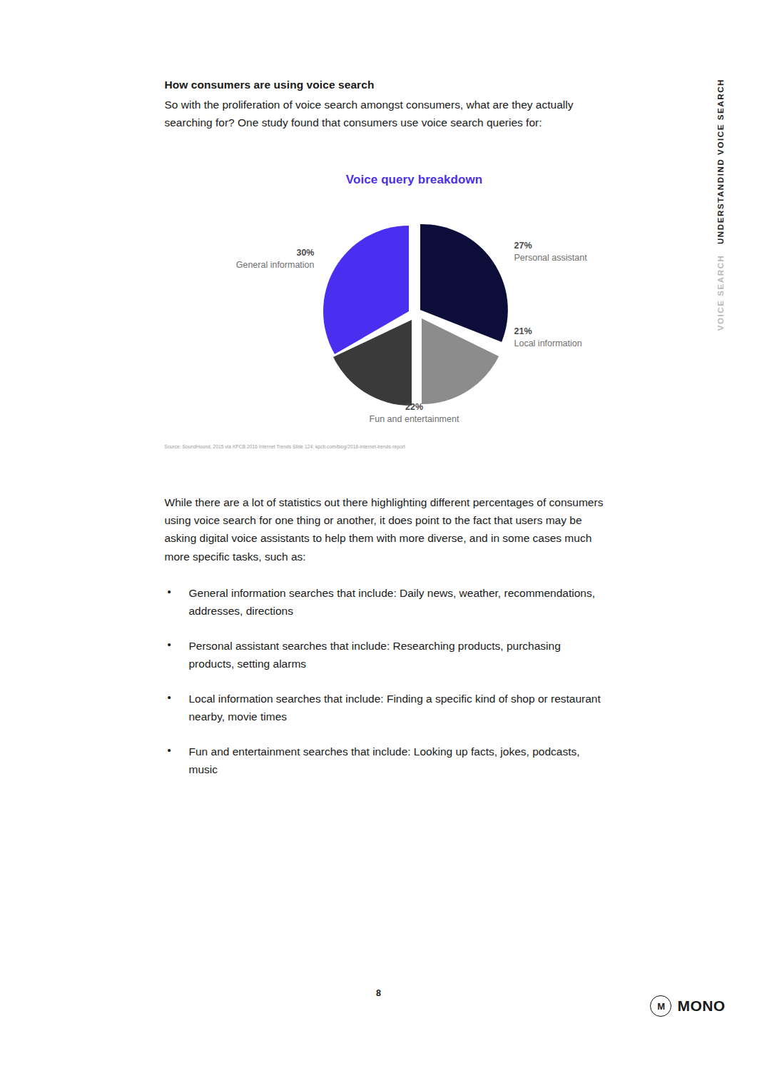VOICE SEARCH UNDERSTANDIND VOICE SEARCH
How consumers are using voice search
So with the proliferation of voice search amongst consumers, what are they actually searching for? One study found that consumers use voice search queries for:
Voice query breakdown
30% General information
27% Personal assistant
21% Local information
22% Fun and entertainment
Source: SoundHound, 2015 via KPCB 2016 Internet Trends Slide 124: kpcb.com/blog/2016-internet-trends-report
While there are a lot of statistics out there highlighting different percentages of consumers using voice search for one thing or another, it does point to the fact that users may be asking digital voice assistants to help them with more diverse, and in some cases much more specific tasks, such as:
General information searches that include: Daily news, weather, recommendations, addresses, directions
Personal assistant searches that include: Researching products, purchasing products, setting alarms
Local information searches that include: Finding a specific kind of shop or restaurant nearby, movie times
Fun and entertainment searches that include: Looking up facts, jokes, podcasts, music
8
M MONO